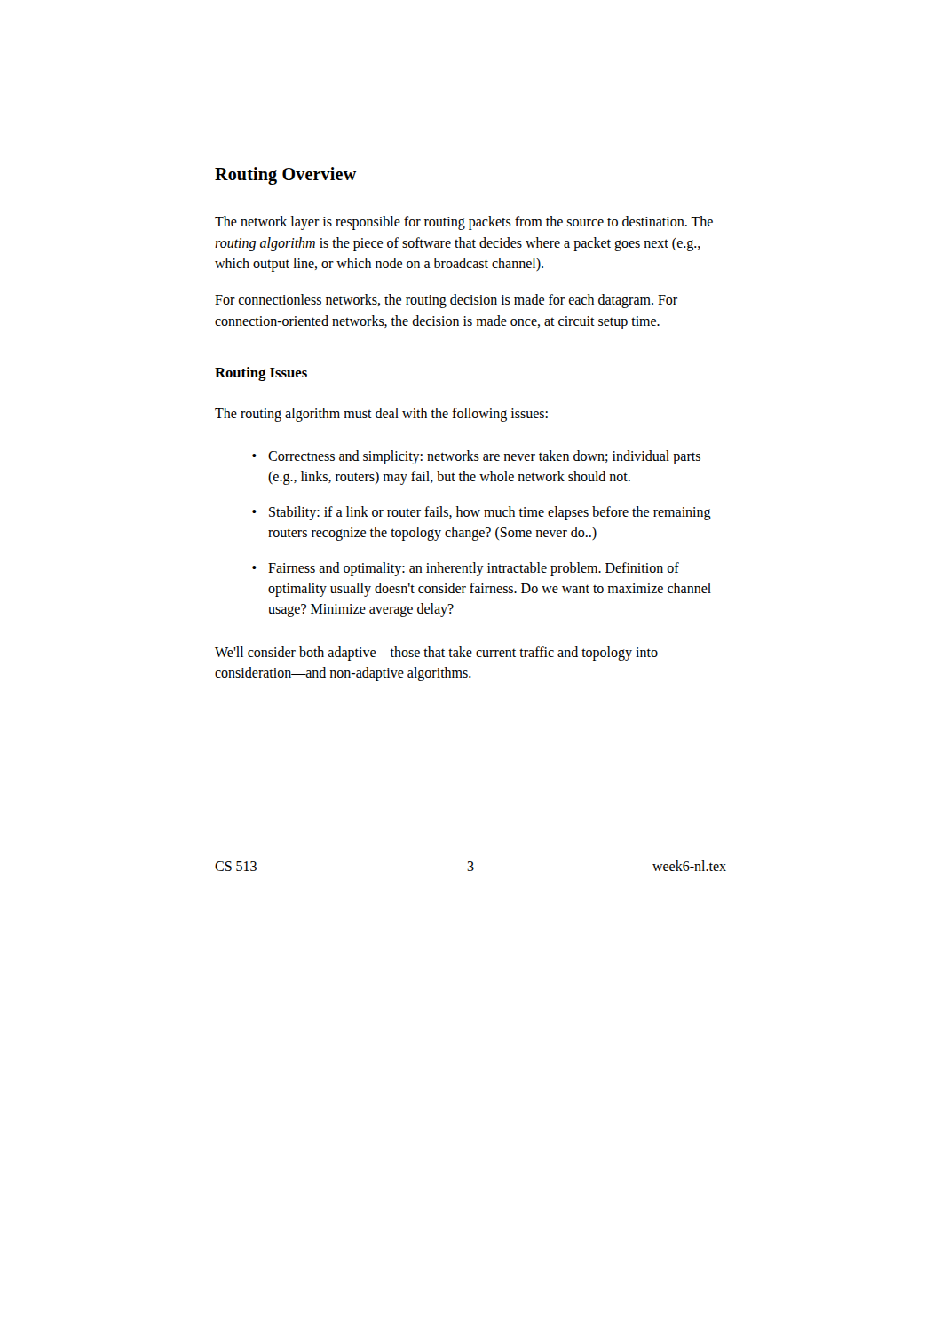Routing Overview
The network layer is responsible for routing packets from the source to destination. The routing algorithm is the piece of software that decides where a packet goes next (e.g., which output line, or which node on a broadcast channel).
For connectionless networks, the routing decision is made for each datagram. For connection-oriented networks, the decision is made once, at circuit setup time.
Routing Issues
The routing algorithm must deal with the following issues:
Correctness and simplicity: networks are never taken down; individual parts (e.g., links, routers) may fail, but the whole network should not.
Stability: if a link or router fails, how much time elapses before the remaining routers recognize the topology change? (Some never do..)
Fairness and optimality: an inherently intractable problem. Definition of optimality usually doesn't consider fairness. Do we want to maximize channel usage? Minimize average delay?
We'll consider both adaptive—those that take current traffic and topology into consideration—and non-adaptive algorithms.
CS 513 3 week6-nl.tex